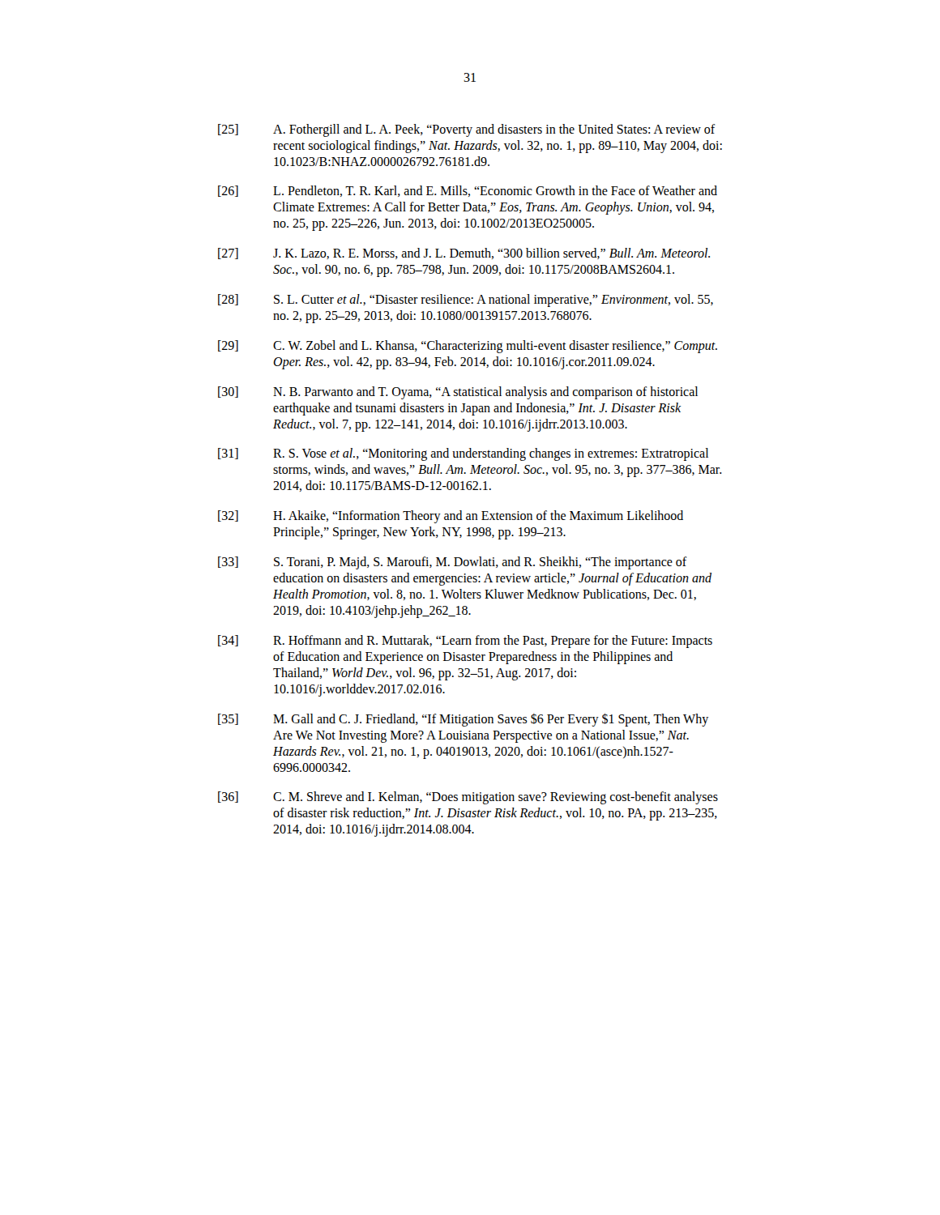31
[25] A. Fothergill and L. A. Peek, “Poverty and disasters in the United States: A review of recent sociological findings,” Nat. Hazards, vol. 32, no. 1, pp. 89–110, May 2004, doi: 10.1023/B:NHAZ.0000026792.76181.d9.
[26] L. Pendleton, T. R. Karl, and E. Mills, “Economic Growth in the Face of Weather and Climate Extremes: A Call for Better Data,” Eos, Trans. Am. Geophys. Union, vol. 94, no. 25, pp. 225–226, Jun. 2013, doi: 10.1002/2013EO250005.
[27] J. K. Lazo, R. E. Morss, and J. L. Demuth, “300 billion served,” Bull. Am. Meteorol. Soc., vol. 90, no. 6, pp. 785–798, Jun. 2009, doi: 10.1175/2008BAMS2604.1.
[28] S. L. Cutter et al., “Disaster resilience: A national imperative,” Environment, vol. 55, no. 2, pp. 25–29, 2013, doi: 10.1080/00139157.2013.768076.
[29] C. W. Zobel and L. Khansa, “Characterizing multi-event disaster resilience,” Comput. Oper. Res., vol. 42, pp. 83–94, Feb. 2014, doi: 10.1016/j.cor.2011.09.024.
[30] N. B. Parwanto and T. Oyama, “A statistical analysis and comparison of historical earthquake and tsunami disasters in Japan and Indonesia,” Int. J. Disaster Risk Reduct., vol. 7, pp. 122–141, 2014, doi: 10.1016/j.ijdrr.2013.10.003.
[31] R. S. Vose et al., “Monitoring and understanding changes in extremes: Extratropical storms, winds, and waves,” Bull. Am. Meteorol. Soc., vol. 95, no. 3, pp. 377–386, Mar. 2014, doi: 10.1175/BAMS-D-12-00162.1.
[32] H. Akaike, “Information Theory and an Extension of the Maximum Likelihood Principle,” Springer, New York, NY, 1998, pp. 199–213.
[33] S. Torani, P. Majd, S. Maroufi, M. Dowlati, and R. Sheikhi, “The importance of education on disasters and emergencies: A review article,” Journal of Education and Health Promotion, vol. 8, no. 1. Wolters Kluwer Medknow Publications, Dec. 01, 2019, doi: 10.4103/jehp.jehp_262_18.
[34] R. Hoffmann and R. Muttarak, “Learn from the Past, Prepare for the Future: Impacts of Education and Experience on Disaster Preparedness in the Philippines and Thailand,” World Dev., vol. 96, pp. 32–51, Aug. 2017, doi: 10.1016/j.worlddev.2017.02.016.
[35] M. Gall and C. J. Friedland, “If Mitigation Saves $6 Per Every $1 Spent, Then Why Are We Not Investing More? A Louisiana Perspective on a National Issue,” Nat. Hazards Rev., vol. 21, no. 1, p. 04019013, 2020, doi: 10.1061/(asce)nh.1527-6996.0000342.
[36] C. M. Shreve and I. Kelman, “Does mitigation save? Reviewing cost-benefit analyses of disaster risk reduction,” Int. J. Disaster Risk Reduct., vol. 10, no. PA, pp. 213–235, 2014, doi: 10.1016/j.ijdrr.2014.08.004.